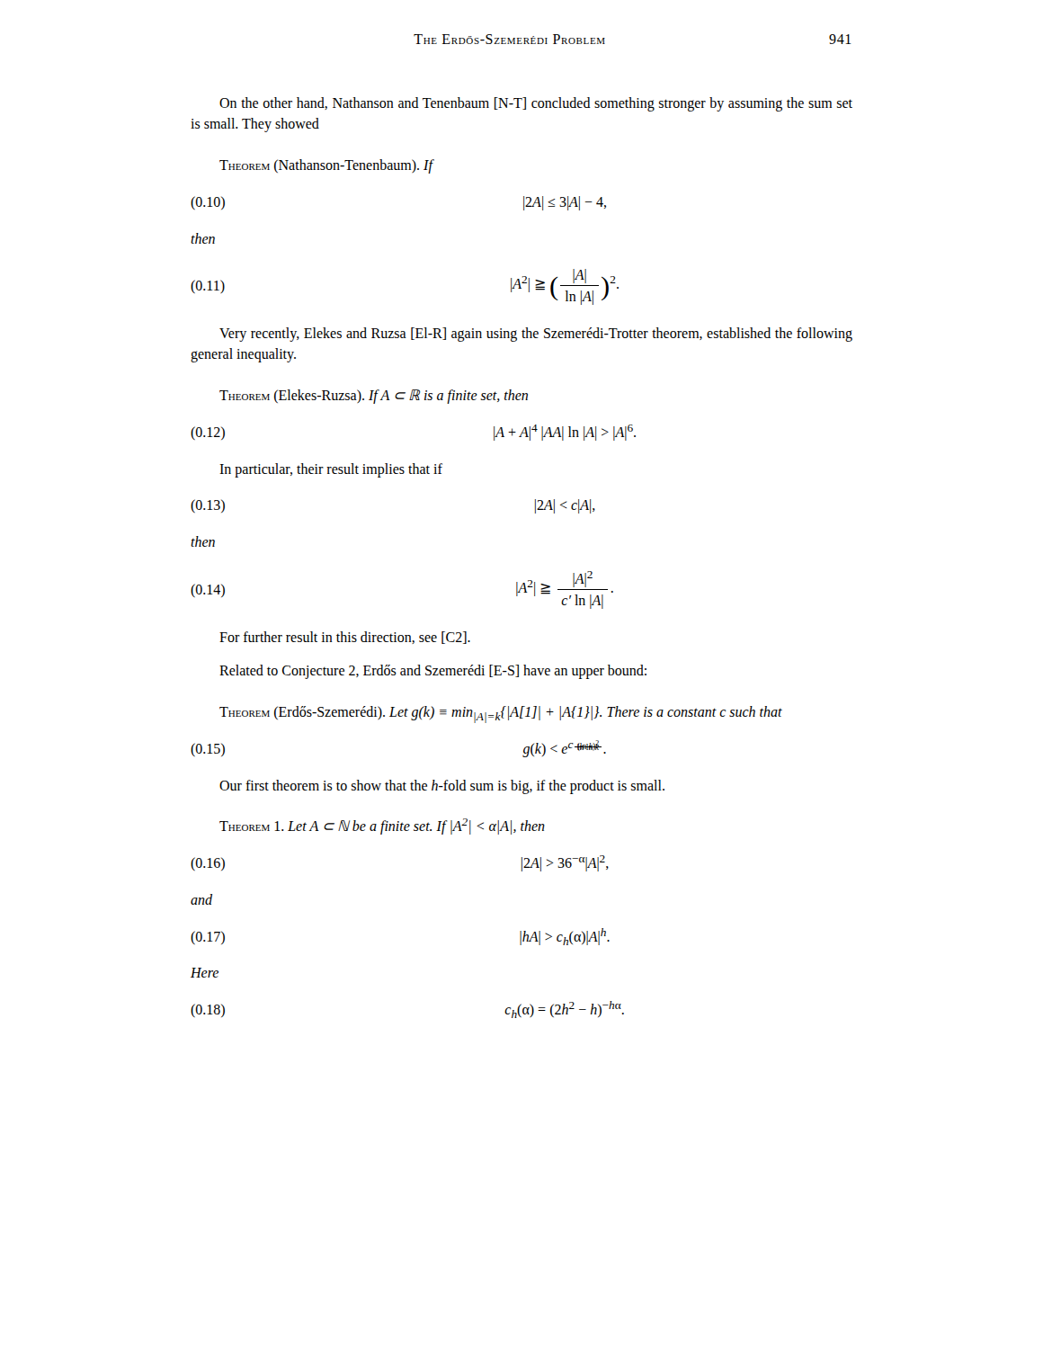The Erdős-Szemerédi Problem 941
On the other hand, Nathanson and Tenenbaum [N-T] concluded something stronger by assuming the sum set is small. They showed
Theorem (Nathanson-Tenenbaum). If
(0.10) |2A| ≤ 3|A| − 4,
then
(0.11) |A2| ≧ (|A|ln |A|)2.
Very recently, Elekes and Ruzsa [El-R] again using the Szemerédi-Trotter theorem, established the following general inequality.
Theorem (Elekes-Ruzsa). If A ⊂ ℝ is a finite set, then
(0.12) |A + A|4 |AA| ln |A| > |A|6.
In particular, their result implies that if
(0.13) |2A| < c|A|,
then
(0.14) |A2| ≧ |A|2 c′ ln |A|.
For further result in this direction, see [C2].
Related to Conjecture 2, Erdős and Szemerédi [E-S] have an upper bound:
Theorem (Erdős-Szemerédi). Let g(k) ≡ min|A|=k{|A[1]| + |A{1}|}. There is a constant c such that
(0.15) g(k) < ec(ln k)2 ln ln k.
Our first theorem is to show that the h-fold sum is big, if the product is small.
Theorem 1. Let A ⊂ ℕ be a finite set. If |A2| < α|A|, then
(0.16) |2A| > 36−α|A|2,
and
(0.17) |hA| > ch(α)|A|h.
Here
(0.18) ch(α) = (2h2 − h)−hα.